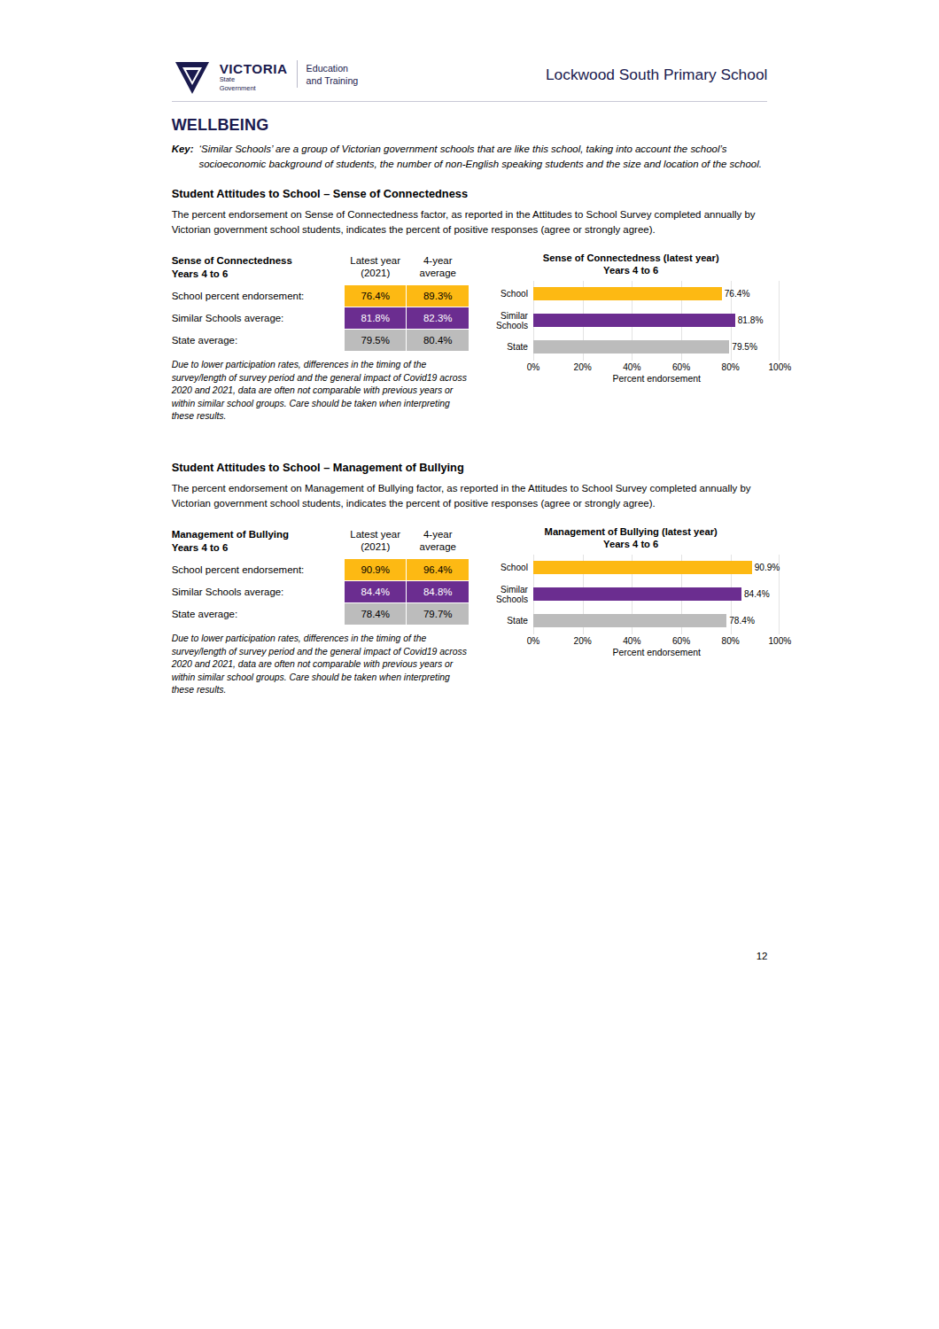VICTORIA State Government
Education
and Training
Lockwood South Primary School
WELLBEING
Key: ‘Similar Schools’ are a group of Victorian government schools that are like this school, taking into account the school’s socioeconomic background of students, the number of non-English speaking students and the size and location of the school.
Student Attitudes to School – Sense of Connectedness
The percent endorsement on Sense of Connectedness factor, as reported in the Attitudes to School Survey completed annually by Victorian government school students, indicates the percent of positive responses (agree or strongly agree).
| Sense of Connectedness Years 4 to 6 | Latest year (2021) | 4-year average |
| School percent endorsement: | 76.4% | 89.3% |
| Similar Schools average: | 81.8% | 82.3% |
| State average: | 79.5% | 80.4% |
Due to lower participation rates, differences in the timing of the survey/length of survey period and the general impact of Covid19 across 2020 and 2021, data are often not comparable with previous years or within similar school groups. Care should be taken when interpreting these results.
Sense of Connectedness (latest year)
Years 4 to 6
School
76.4%
Similar
Schools
81.8%
State
79.5%
0% 20% 40% 60% 80% 100%
Percent endorsement
Student Attitudes to School – Management of Bullying
The percent endorsement on Management of Bullying factor, as reported in the Attitudes to School Survey completed annually by Victorian government school students, indicates the percent of positive responses (agree or strongly agree).
| Management of Bullying Years 4 to 6 | Latest year (2021) | 4-year average |
| School percent endorsement: | 90.9% | 96.4% |
| Similar Schools average: | 84.4% | 84.8% |
| State average: | 78.4% | 79.7% |
Due to lower participation rates, differences in the timing of the survey/length of survey period and the general impact of Covid19 across 2020 and 2021, data are often not comparable with previous years or within similar school groups. Care should be taken when interpreting these results.
Management of Bullying (latest year)
Years 4 to 6
School
90.9%
Similar
Schools
84.4%
State
78.4%
0% 20% 40% 60% 80% 100%
Percent endorsement
12